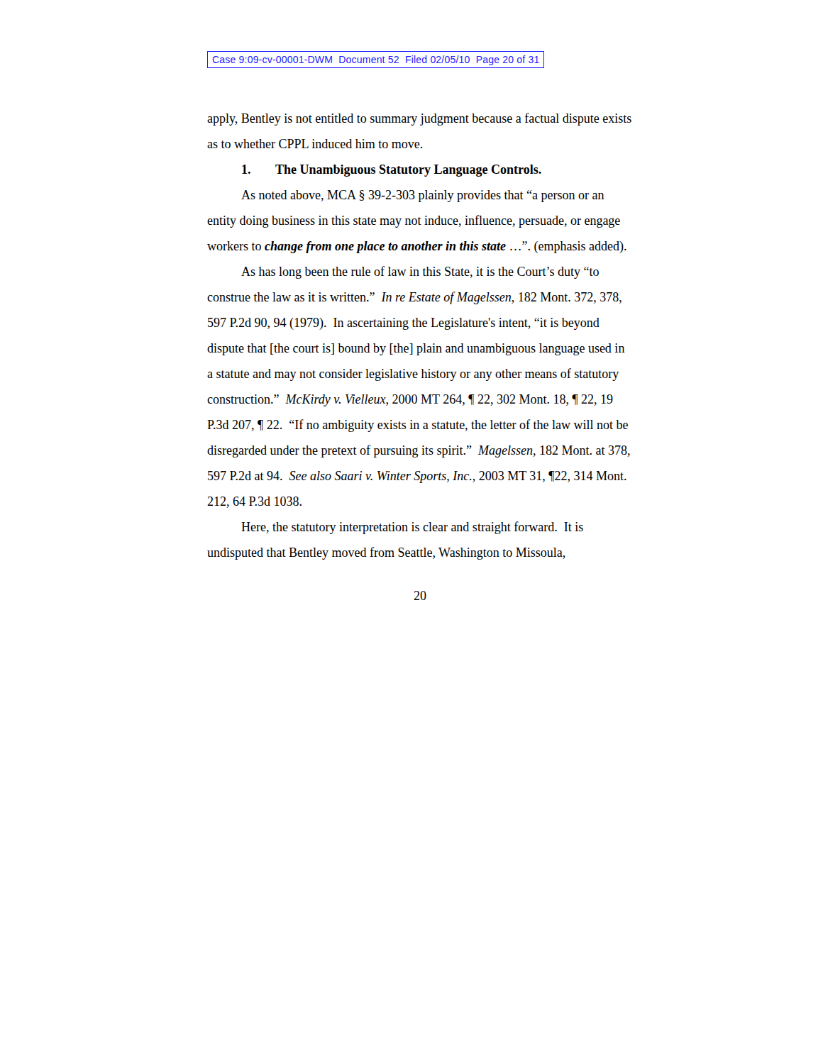Case 9:09-cv-00001-DWM Document 52 Filed 02/05/10 Page 20 of 31
apply, Bentley is not entitled to summary judgment because a factual dispute exists as to whether CPPL induced him to move.
1. The Unambiguous Statutory Language Controls.
As noted above, MCA § 39-2-303 plainly provides that “a person or an entity doing business in this state may not induce, influence, persuade, or engage workers to change from one place to another in this state …”. (emphasis added).
As has long been the rule of law in this State, it is the Court’s duty “to construe the law as it is written.” In re Estate of Magelssen, 182 Mont. 372, 378, 597 P.2d 90, 94 (1979). In ascertaining the Legislature's intent, “it is beyond dispute that [the court is] bound by [the] plain and unambiguous language used in a statute and may not consider legislative history or any other means of statutory construction.” McKirdy v. Vielleux, 2000 MT 264, ¶ 22, 302 Mont. 18, ¶ 22, 19 P.3d 207, ¶ 22. “If no ambiguity exists in a statute, the letter of the law will not be disregarded under the pretext of pursuing its spirit.” Magelssen, 182 Mont. at 378, 597 P.2d at 94. See also Saari v. Winter Sports, Inc., 2003 MT 31, ¶22, 314 Mont. 212, 64 P.3d 1038.
Here, the statutory interpretation is clear and straight forward. It is undisputed that Bentley moved from Seattle, Washington to Missoula,
20